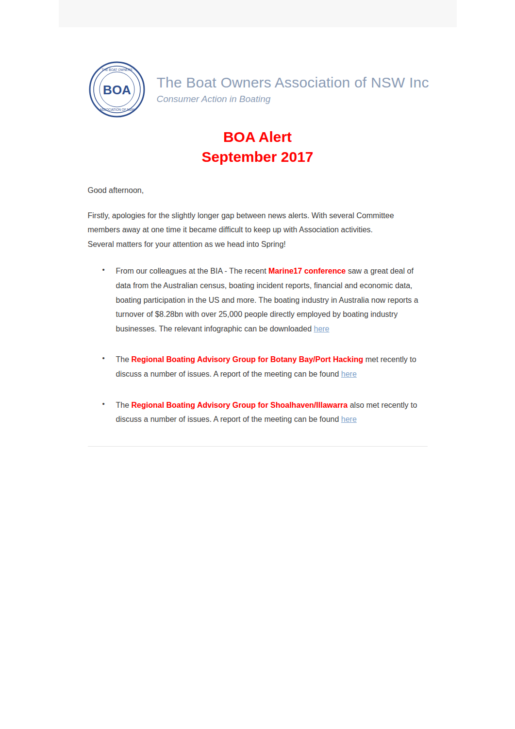BOA THE BOAT OWNERS ASSOCIATION OF NSW
The Boat Owners Association of NSW Inc
Consumer Action in Boating
BOA Alert
September 2017
Good afternoon,
Firstly, apologies for the slightly longer gap between news alerts. With several Committee members away at one time it became difficult to keep up with Association activities.
Several matters for your attention as we head into Spring!
From our colleagues at the BIA - The recent Marine17 conference saw a great deal of data from the Australian census, boating incident reports, financial and economic data, boating participation in the US and more. The boating industry in Australia now reports a turnover of $8.28bn with over 25,000 people directly employed by boating industry businesses. The relevant infographic can be downloaded here
The Regional Boating Advisory Group for Botany Bay/Port Hacking met recently to discuss a number of issues. A report of the meeting can be found here
The Regional Boating Advisory Group for Shoalhaven/Illawarra also met recently to discuss a number of issues. A report of the meeting can be found here